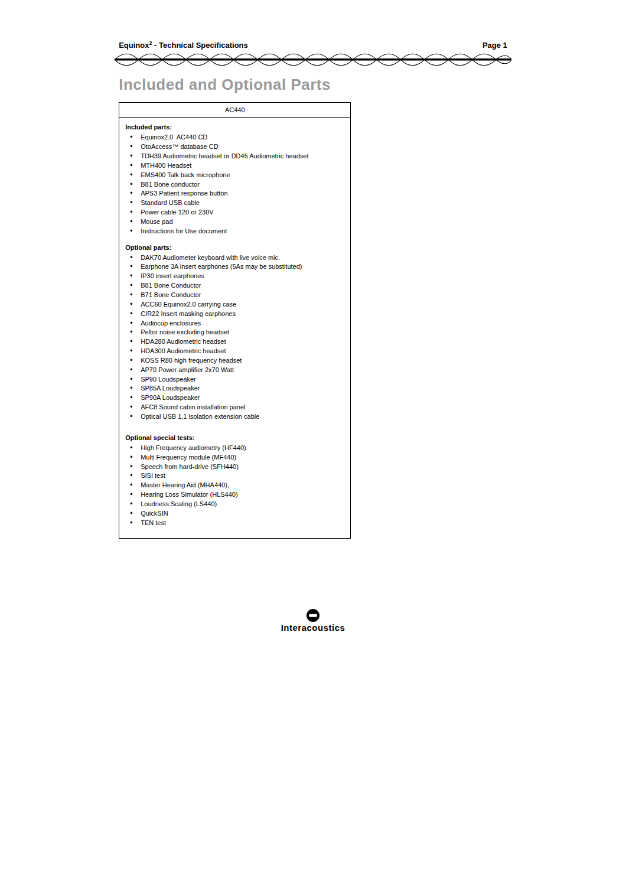Equinox2 - Technical Specifications
Page 1
Included and Optional Parts
AC440
Included parts:
Equinox2.0 AC440 CD
OtoAccess™ database CD
TDH39 Audiometric headset or DD45 Audiometric headset
MTH400 Headset
EMS400 Talk back microphone
B81 Bone conductor
APS3 Patient response button
Standard USB cable
Power cable 120 or 230V
Mouse pad
Instructions for Use document
Optional parts:
DAK70 Audiometer keyboard with live voice mic.
Earphone 3A insert earphones (5As may be substituted)
IP30 insert earphones
B81 Bone Conductor
B71 Bone Conductor
ACC60 Equinox2.0 carrying case
CIR22 Insert masking earphones
Audiocup enclosures
Peltor noise excluding headset
HDA280 Audiometric headset
HDA300 Audiometric headset
KOSS R80 high frequency headset
AP70 Power amplifier 2x70 Watt
SP90 Loudspeaker
SP85A Loudspeaker
SP90A Loudspeaker
AFC8 Sound cabin installation panel
Optical USB 1.1 isolation extension cable
Optional special tests:
High Frequency audiometry (HF440)
Multi Frequency module (MF440)
Speech from hard-drive (SFH440)
SISI test
Master Hearing Aid (MHA440),
Hearing Loss Simulator (HLS440)
Loudness Scaling (LS440)
QuickSIN
TEN test
Interacoustics